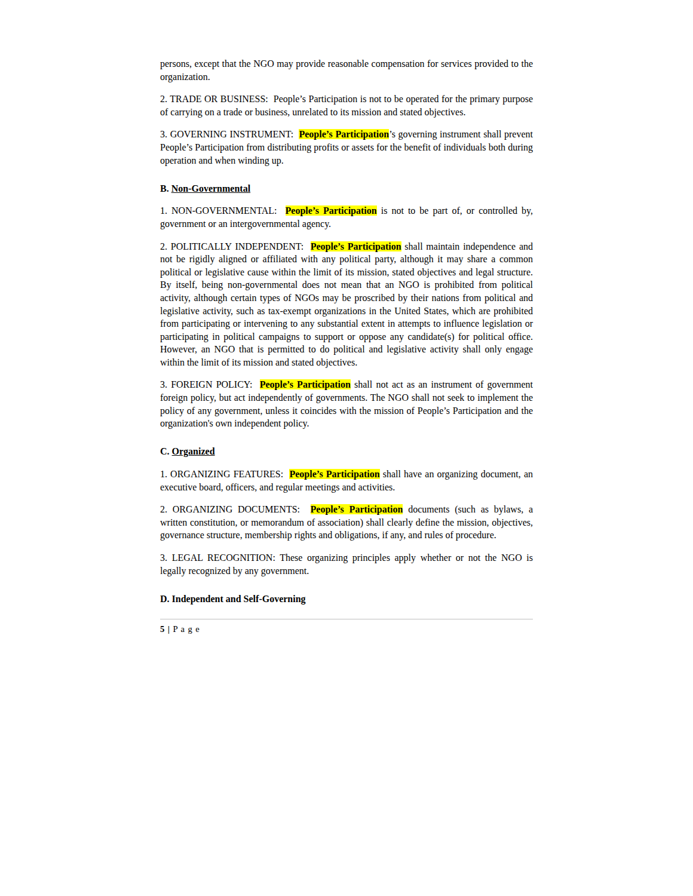persons, except that the NGO may provide reasonable compensation for services provided to the organization.
2. TRADE OR BUSINESS: People’s Participation is not to be operated for the primary purpose of carrying on a trade or business, unrelated to its mission and stated objectives.
3. GOVERNING INSTRUMENT: People’s Participation’s governing instrument shall prevent People’s Participation from distributing profits or assets for the benefit of individuals both during operation and when winding up.
B. Non-Governmental
1. NON-GOVERNMENTAL: People’s Participation is not to be part of, or controlled by, government or an intergovernmental agency.
2. POLITICALLY INDEPENDENT: People’s Participation shall maintain independence and not be rigidly aligned or affiliated with any political party, although it may share a common political or legislative cause within the limit of its mission, stated objectives and legal structure. By itself, being non-governmental does not mean that an NGO is prohibited from political activity, although certain types of NGOs may be proscribed by their nations from political and legislative activity, such as tax-exempt organizations in the United States, which are prohibited from participating or intervening to any substantial extent in attempts to influence legislation or participating in political campaigns to support or oppose any candidate(s) for political office. However, an NGO that is permitted to do political and legislative activity shall only engage within the limit of its mission and stated objectives.
3. FOREIGN POLICY: People’s Participation shall not act as an instrument of government foreign policy, but act independently of governments. The NGO shall not seek to implement the policy of any government, unless it coincides with the mission of People’s Participation and the organization's own independent policy.
C. Organized
1. ORGANIZING FEATURES: People’s Participation shall have an organizing document, an executive board, officers, and regular meetings and activities.
2. ORGANIZING DOCUMENTS: People’s Participation documents (such as bylaws, a written constitution, or memorandum of association) shall clearly define the mission, objectives, governance structure, membership rights and obligations, if any, and rules of procedure.
3. LEGAL RECOGNITION: These organizing principles apply whether or not the NGO is legally recognized by any government.
D. Independent and Self-Governing
5 | P a g e